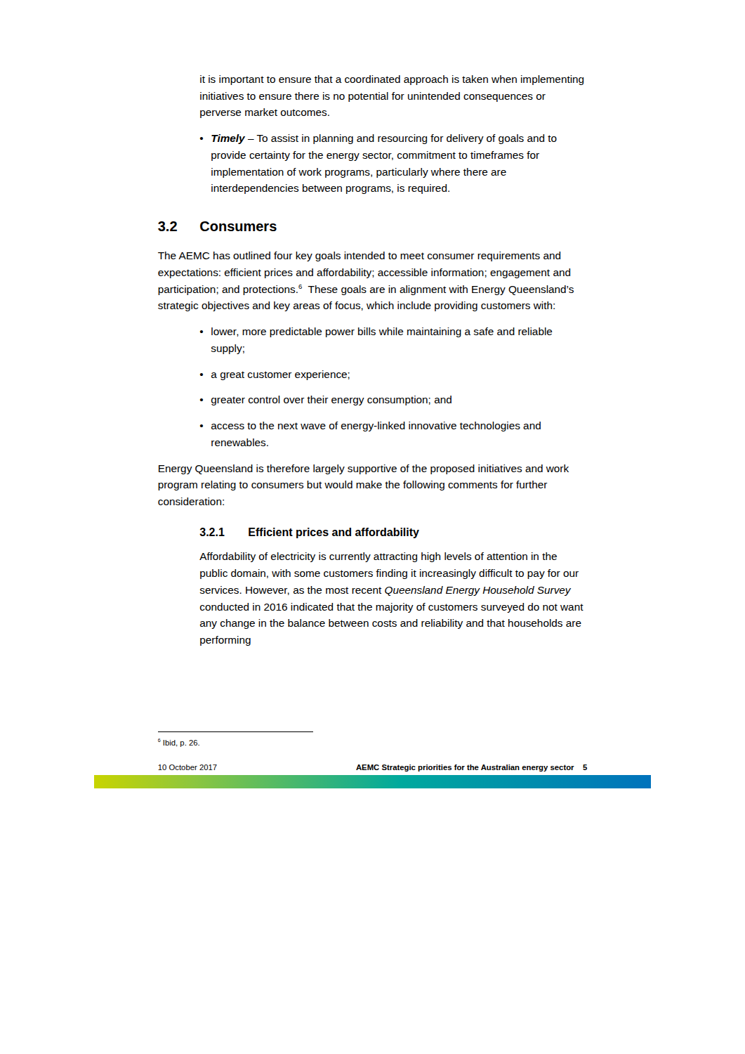it is important to ensure that a coordinated approach is taken when implementing initiatives to ensure there is no potential for unintended consequences or perverse market outcomes.
Timely – To assist in planning and resourcing for delivery of goals and to provide certainty for the energy sector, commitment to timeframes for implementation of work programs, particularly where there are interdependencies between programs, is required.
3.2 Consumers
The AEMC has outlined four key goals intended to meet consumer requirements and expectations: efficient prices and affordability; accessible information; engagement and participation; and protections.6 These goals are in alignment with Energy Queensland’s strategic objectives and key areas of focus, which include providing customers with:
lower, more predictable power bills while maintaining a safe and reliable supply;
a great customer experience;
greater control over their energy consumption; and
access to the next wave of energy-linked innovative technologies and renewables.
Energy Queensland is therefore largely supportive of the proposed initiatives and work program relating to consumers but would make the following comments for further consideration:
3.2.1 Efficient prices and affordability
Affordability of electricity is currently attracting high levels of attention in the public domain, with some customers finding it increasingly difficult to pay for our services. However, as the most recent Queensland Energy Household Survey conducted in 2016 indicated that the majority of customers surveyed do not want any change in the balance between costs and reliability and that households are performing
6 Ibid, p. 26.
10 October 2017
AEMC Strategic priorities for the Australian energy sector5